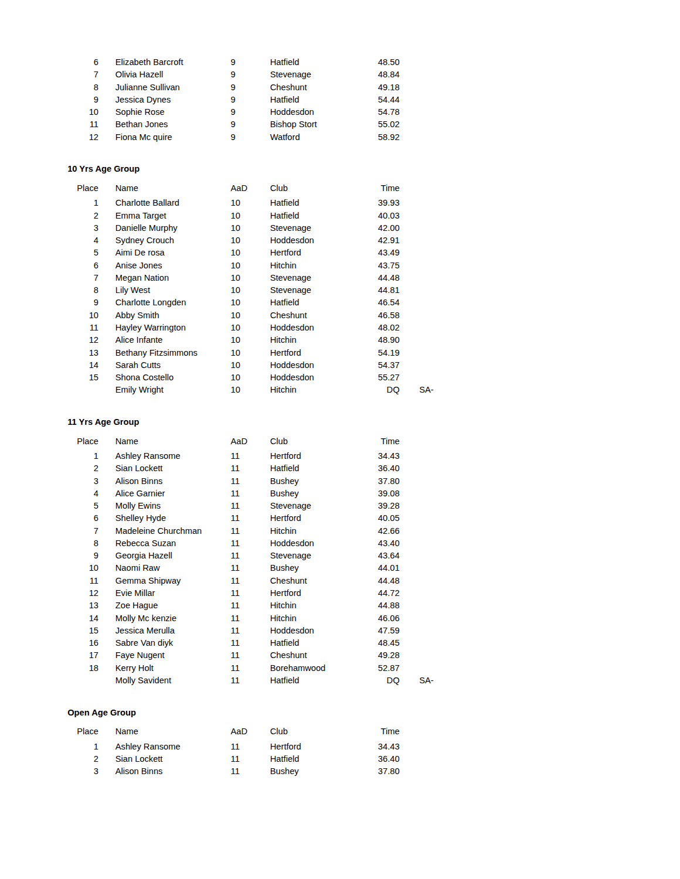| 6 | Elizabeth Barcroft | 9 | Hatfield | 48.50 | |
| 7 | Olivia Hazell | 9 | Stevenage | 48.84 | |
| 8 | Julianne Sullivan | 9 | Cheshunt | 49.18 | |
| 9 | Jessica Dynes | 9 | Hatfield | 54.44 | |
| 10 | Sophie Rose | 9 | Hoddesdon | 54.78 | |
| 11 | Bethan Jones | 9 | Bishop Stort | 55.02 | |
| 12 | Fiona Mc quire | 9 | Watford | 58.92 | |
10 Yrs Age Group
| Place | Name | AaD | Club | Time | |
| 1 | Charlotte Ballard | 10 | Hatfield | 39.93 | |
| 2 | Emma Target | 10 | Hatfield | 40.03 | |
| 3 | Danielle Murphy | 10 | Stevenage | 42.00 | |
| 4 | Sydney Crouch | 10 | Hoddesdon | 42.91 | |
| 5 | Aimi De rosa | 10 | Hertford | 43.49 | |
| 6 | Anise Jones | 10 | Hitchin | 43.75 | |
| 7 | Megan Nation | 10 | Stevenage | 44.48 | |
| 8 | Lily West | 10 | Stevenage | 44.81 | |
| 9 | Charlotte Longden | 10 | Hatfield | 46.54 | |
| 10 | Abby Smith | 10 | Cheshunt | 46.58 | |
| 11 | Hayley Warrington | 10 | Hoddesdon | 48.02 | |
| 12 | Alice Infante | 10 | Hitchin | 48.90 | |
| 13 | Bethany Fitzsimmons | 10 | Hertford | 54.19 | |
| 14 | Sarah Cutts | 10 | Hoddesdon | 54.37 | |
| 15 | Shona Costello | 10 | Hoddesdon | 55.27 | |
| | Emily Wright | 10 | Hitchin | DQ | SA- |
11 Yrs Age Group
| Place | Name | AaD | Club | Time | |
| 1 | Ashley Ransome | 11 | Hertford | 34.43 | |
| 2 | Sian Lockett | 11 | Hatfield | 36.40 | |
| 3 | Alison Binns | 11 | Bushey | 37.80 | |
| 4 | Alice Garnier | 11 | Bushey | 39.08 | |
| 5 | Molly Ewins | 11 | Stevenage | 39.28 | |
| 6 | Shelley Hyde | 11 | Hertford | 40.05 | |
| 7 | Madeleine Churchman | 11 | Hitchin | 42.66 | |
| 8 | Rebecca Suzan | 11 | Hoddesdon | 43.40 | |
| 9 | Georgia Hazell | 11 | Stevenage | 43.64 | |
| 10 | Naomi Raw | 11 | Bushey | 44.01 | |
| 11 | Gemma Shipway | 11 | Cheshunt | 44.48 | |
| 12 | Evie Millar | 11 | Hertford | 44.72 | |
| 13 | Zoe Hague | 11 | Hitchin | 44.88 | |
| 14 | Molly Mc kenzie | 11 | Hitchin | 46.06 | |
| 15 | Jessica Merulla | 11 | Hoddesdon | 47.59 | |
| 16 | Sabre Van diyk | 11 | Hatfield | 48.45 | |
| 17 | Faye Nugent | 11 | Cheshunt | 49.28 | |
| 18 | Kerry Holt | 11 | Borehamwood | 52.87 | |
| | Molly Savident | 11 | Hatfield | DQ | SA- |
Open Age Group
| Place | Name | AaD | Club | Time | |
| 1 | Ashley Ransome | 11 | Hertford | 34.43 | |
| 2 | Sian Lockett | 11 | Hatfield | 36.40 | |
| 3 | Alison Binns | 11 | Bushey | 37.80 | |